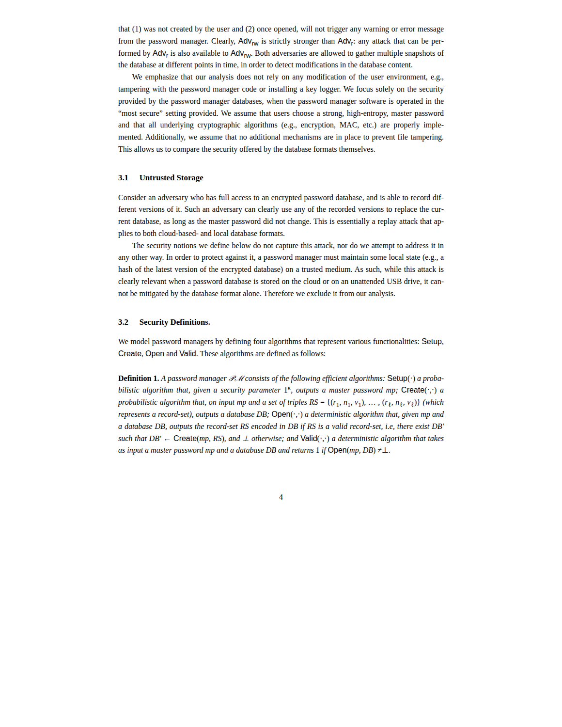that (1) was not created by the user and (2) once opened, will not trigger any warning or error message from the password manager. Clearly, Advrw is strictly stronger than Advr: any attack that can be performed by Advr is also available to Advrw. Both adversaries are allowed to gather multiple snapshots of the database at different points in time, in order to detect modifications in the database content.
We emphasize that our analysis does not rely on any modification of the user environment, e.g., tampering with the password manager code or installing a key logger. We focus solely on the security provided by the password manager databases, when the password manager software is operated in the “most secure” setting provided. We assume that users choose a strong, high-entropy, master password and that all underlying cryptographic algorithms (e.g., encryption, MAC, etc.) are properly implemented. Additionally, we assume that no additional mechanisms are in place to prevent file tampering. This allows us to compare the security offered by the database formats themselves.
3.1 Untrusted Storage
Consider an adversary who has full access to an encrypted password database, and is able to record different versions of it. Such an adversary can clearly use any of the recorded versions to replace the current database, as long as the master password did not change. This is essentially a replay attack that applies to both cloud-based- and local database formats.
The security notions we define below do not capture this attack, nor do we attempt to address it in any other way. In order to protect against it, a password manager must maintain some local state (e.g., a hash of the latest version of the encrypted database) on a trusted medium. As such, while this attack is clearly relevant when a password database is stored on the cloud or on an unattended USB drive, it cannot be mitigated by the database format alone. Therefore we exclude it from our analysis.
3.2 Security Definitions.
We model password managers by defining four algorithms that represent various functionalities: Setup, Create, Open and Valid. These algorithms are defined as follows:
Definition 1. A password manager 𝒫ℳ consists of the following efficient algorithms: Setup(·) a probabilistic algorithm that, given a security parameter 1κ, outputs a master password mp; Create(·,·) a probabilistic algorithm that, on input mp and a set of triples RS = {(r1, n1, v1), … , (rℓ, nℓ, vℓ)} (which represents a record-set), outputs a database DB; Open(·,·) a deterministic algorithm that, given mp and a database DB, outputs the record-set RS encoded in DB if RS is a valid record-set, i.e, there exist DB′ such that DB′ ← Create(mp, RS), and ⊥ otherwise; and Valid(·,·) a deterministic algorithm that takes as input a master password mp and a database DB and returns 1 if Open(mp, DB) ≠⊥.
4